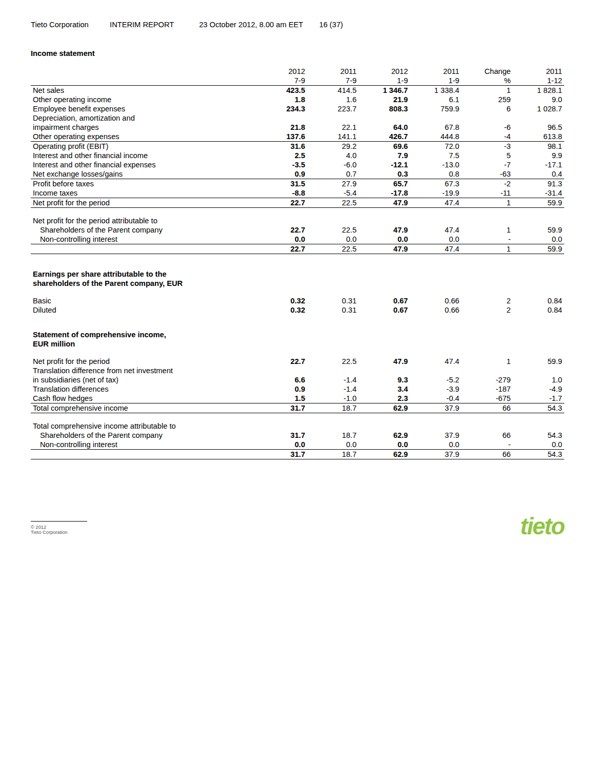Tieto Corporation INTERIM REPORT 23 October 2012, 8.00 am EET 16 (37)
Income statement
| | 2012 | 2011 | 2012 | 2011 | Change | 2011 |
| --- | --- | --- | --- | --- | --- | --- |
| | 7-9 | 7-9 | 1-9 | 1-9 | % | 1-12 |
| Net sales | 423.5 | 414.5 | 1 346.7 | 1 338.4 | 1 | 1 828.1 |
| Other operating income | 1.8 | 1.6 | 21.9 | 6.1 | 259 | 9.0 |
| Employee benefit expenses | 234.3 | 223.7 | 808.3 | 759.9 | 6 | 1 028.7 |
| Depreciation, amortization and | | | | | | |
| impairment charges | 21.8 | 22.1 | 64.0 | 67.8 | -6 | 96.5 |
| Other operating expenses | 137.6 | 141.1 | 426.7 | 444.8 | -4 | 613.8 |
| Operating profit (EBIT) | 31.6 | 29.2 | 69.6 | 72.0 | -3 | 98.1 |
| Interest and other financial income | 2.5 | 4.0 | 7.9 | 7.5 | 5 | 9.9 |
| Interest and other financial expenses | -3.5 | -6.0 | -12.1 | -13.0 | -7 | -17.1 |
| Net exchange losses/gains | 0.9 | 0.7 | 0.3 | 0.8 | -63 | 0.4 |
| Profit before taxes | 31.5 | 27.9 | 65.7 | 67.3 | -2 | 91.3 |
| Income taxes | -8.8 | -5.4 | -17.8 | -19.9 | -11 | -31.4 |
| Net profit for the period | 22.7 | 22.5 | 47.9 | 47.4 | 1 | 59.9 |
| Net profit for the period attributable to | | | | | | |
| Shareholders of the Parent company | 22.7 | 22.5 | 47.9 | 47.4 | 1 | 59.9 |
| Non-controlling interest | 0.0 | 0.0 | 0.0 | 0.0 | - | 0.0 |
| | 22.7 | 22.5 | 47.9 | 47.4 | 1 | 59.9 |
| Earnings per share attributable to the |
| shareholders of the Parent company, EUR |
| Basic | 0.32 | 0.31 | 0.67 | 0.66 | 2 | 0.84 |
| Diluted | 0.32 | 0.31 | 0.67 | 0.66 | 2 | 0.84 |
| Statement of comprehensive income, |
| EUR million |
| Net profit for the period | 22.7 | 22.5 | 47.9 | 47.4 | 1 | 59.9 |
| Translation difference from net investment | | | | | | |
| in subsidiaries (net of tax) | 6.6 | -1.4 | 9.3 | -5.2 | -279 | 1.0 |
| Translation differences | 0.9 | -1.4 | 3.4 | -3.9 | -187 | -4.9 |
| Cash flow hedges | 1.5 | -1.0 | 2.3 | -0.4 | -675 | -1.7 |
| Total comprehensive income | 31.7 | 18.7 | 62.9 | 37.9 | 66 | 54.3 |
| Total comprehensive income attributable to | | | | | | |
| Shareholders of the Parent company | 31.7 | 18.7 | 62.9 | 37.9 | 66 | 54.3 |
| Non-controlling interest | 0.0 | 0.0 | 0.0 | 0.0 | - | 0.0 |
| | 31.7 | 18.7 | 62.9 | 37.9 | 66 | 54.3 |
© 2012
Tieto Corporation
tieto